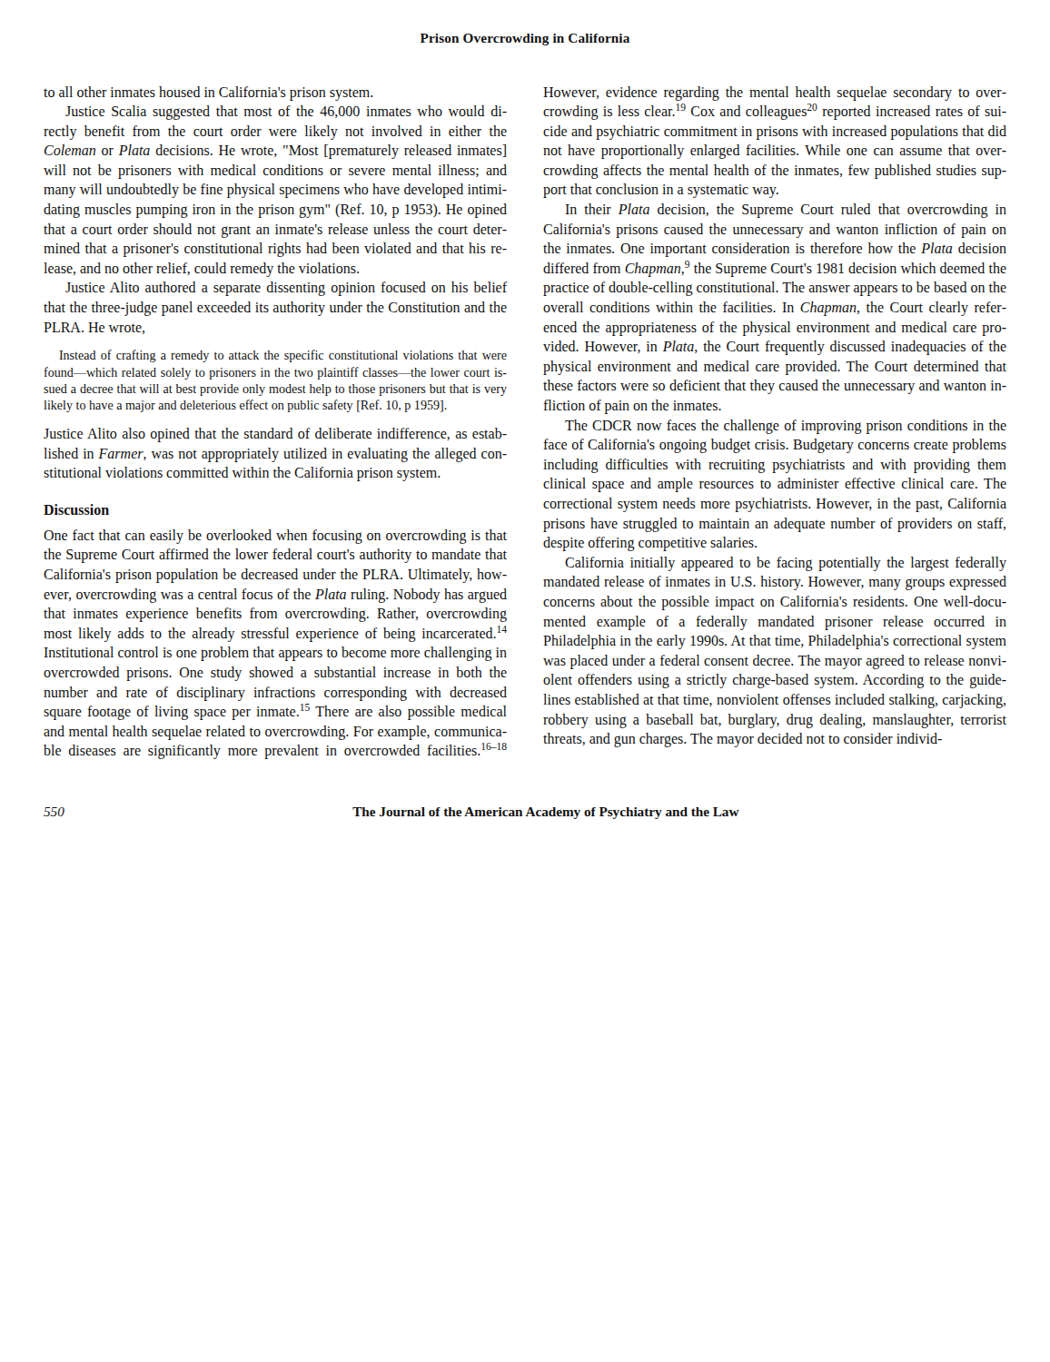Prison Overcrowding in California
to all other inmates housed in California's prison system.
Justice Scalia suggested that most of the 46,000 inmates who would directly benefit from the court order were likely not involved in either the Coleman or Plata decisions. He wrote, "Most [prematurely released inmates] will not be prisoners with medical conditions or severe mental illness; and many will undoubtedly be fine physical specimens who have developed intimidating muscles pumping iron in the prison gym" (Ref. 10, p 1953). He opined that a court order should not grant an inmate's release unless the court determined that a prisoner's constitutional rights had been violated and that his release, and no other relief, could remedy the violations.
Justice Alito authored a separate dissenting opinion focused on his belief that the three-judge panel exceeded its authority under the Constitution and the PLRA. He wrote,
Instead of crafting a remedy to attack the specific constitutional violations that were found—which related solely to prisoners in the two plaintiff classes—the lower court issued a decree that will at best provide only modest help to those prisoners but that is very likely to have a major and deleterious effect on public safety [Ref. 10, p 1959].
Justice Alito also opined that the standard of deliberate indifference, as established in Farmer, was not appropriately utilized in evaluating the alleged constitutional violations committed within the California prison system.
Discussion
One fact that can easily be overlooked when focusing on overcrowding is that the Supreme Court affirmed the lower federal court's authority to mandate that California's prison population be decreased under the PLRA. Ultimately, however, overcrowding was a central focus of the Plata ruling. Nobody has argued that inmates experience benefits from overcrowding. Rather, overcrowding most likely adds to the already stressful experience of being incarcerated.14 Institutional control is one problem that appears to become more challenging in overcrowded prisons. One study showed a substantial increase in both the number and rate of disciplinary infractions corresponding with decreased square footage of living space per inmate.15 There are also possible medical and mental health sequelae related to overcrowding. For example, communicable diseases are significantly more prevalent in overcrowded facilities.16–18 However, evidence regarding the mental health sequelae secondary to overcrowding is less clear.19 Cox and colleagues20 reported increased rates of suicide and psychiatric commitment in prisons with increased populations that did not have proportionally enlarged facilities. While one can assume that overcrowding affects the mental health of the inmates, few published studies support that conclusion in a systematic way.
In their Plata decision, the Supreme Court ruled that overcrowding in California's prisons caused the unnecessary and wanton infliction of pain on the inmates. One important consideration is therefore how the Plata decision differed from Chapman,9 the Supreme Court's 1981 decision which deemed the practice of double-celling constitutional. The answer appears to be based on the overall conditions within the facilities. In Chapman, the Court clearly referenced the appropriateness of the physical environment and medical care provided. However, in Plata, the Court frequently discussed inadequacies of the physical environment and medical care provided. The Court determined that these factors were so deficient that they caused the unnecessary and wanton infliction of pain on the inmates.
The CDCR now faces the challenge of improving prison conditions in the face of California's ongoing budget crisis. Budgetary concerns create problems including difficulties with recruiting psychiatrists and with providing them clinical space and ample resources to administer effective clinical care. The correctional system needs more psychiatrists. However, in the past, California prisons have struggled to maintain an adequate number of providers on staff, despite offering competitive salaries.
California initially appeared to be facing potentially the largest federally mandated release of inmates in U.S. history. However, many groups expressed concerns about the possible impact on California's residents. One well-documented example of a federally mandated prisoner release occurred in Philadelphia in the early 1990s. At that time, Philadelphia's correctional system was placed under a federal consent decree. The mayor agreed to release nonviolent offenders using a strictly charge-based system. According to the guidelines established at that time, nonviolent offenses included stalking, carjacking, robbery using a baseball bat, burglary, drug dealing, manslaughter, terrorist threats, and gun charges. The mayor decided not to consider individ-
550 The Journal of the American Academy of Psychiatry and the Law